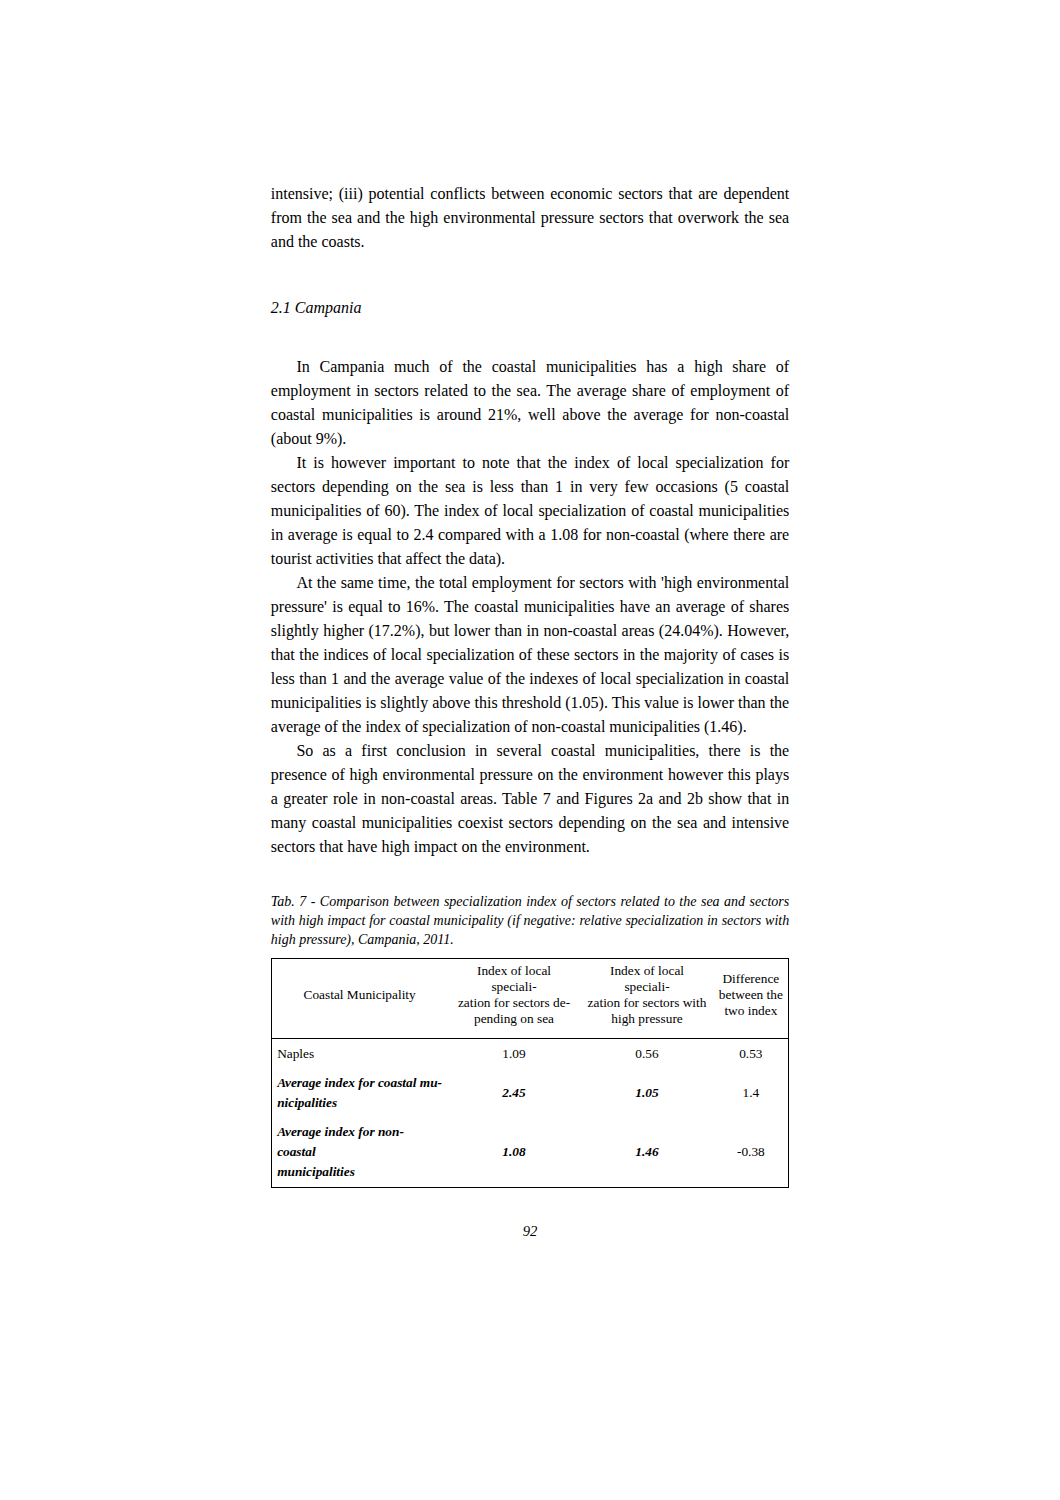intensive; (iii) potential conflicts between economic sectors that are dependent from the sea and the high environmental pressure sectors that overwork the sea and the coasts.
2.1 Campania
In Campania much of the coastal municipalities has a high share of employment in sectors related to the sea. The average share of employment of coastal municipalities is around 21%, well above the average for non-coastal (about 9%).
It is however important to note that the index of local specialization for sectors depending on the sea is less than 1 in very few occasions (5 coastal municipalities of 60). The index of local specialization of coastal municipalities in average is equal to 2.4 compared with a 1.08 for non-coastal (where there are tourist activities that affect the data).
At the same time, the total employment for sectors with 'high environmental pressure' is equal to 16%. The coastal municipalities have an average of shares slightly higher (17.2%), but lower than in non-coastal areas (24.04%). However, that the indices of local specialization of these sectors in the majority of cases is less than 1 and the average value of the indexes of local specialization in coastal municipalities is slightly above this threshold (1.05). This value is lower than the average of the index of specialization of non-coastal municipalities (1.46).
So as a first conclusion in several coastal municipalities, there is the presence of high environmental pressure on the environment however this plays a greater role in non-coastal areas. Table 7 and Figures 2a and 2b show that in many coastal municipalities coexist sectors depending on the sea and intensive sectors that have high impact on the environment.
Tab. 7 - Comparison between specialization index of sectors related to the sea and sectors with high impact for coastal municipality (if negative: relative specialization in sectors with high pressure), Campania, 2011.
| Coastal Municipality | Index of local speciali- zation for sectors de- pending on sea | Index of local speciali- zation for sectors with high pressure | Difference between the two index |
| --- | --- | --- | --- |
| Naples | 1.09 | 0.56 | 0.53 |
| Average index for coastal mu- nicipalities | 2.45 | 1.05 | 1.4 |
| Average index for non-coastal municipalities | 1.08 | 1.46 | -0.38 |
92